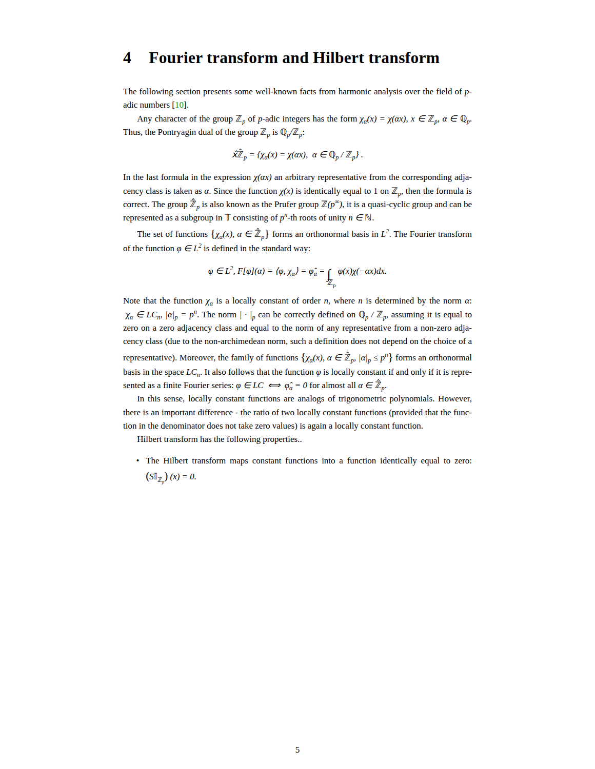4 Fourier transform and Hilbert transform
The following section presents some well-known facts from harmonic analysis over the field of p-adic numbers [10].
Any character of the group ℤp of p-adic integers has the form χα(x) = χ(αx), x ∈ ℤp, α ∈ ℚp. Thus, the Pontryagin dual of the group ℤp is ℚp/ℤp:
𝗑̂ℤ̂p = {χα(x) = χ(αx), α ∈ ℚp / ℤp} .
In the last formula in the expression χ(αx) an arbitrary representative from the corresponding adjacency class is taken as α. Since the function χ(x) is identically equal to 1 on ℤp, then the formula is correct. The group ℤ̂p is also known as the Prufer group ℤ(p∞), it is a quasi-cyclic group and can be represented as a subgroup in 𝕋 consisting of pn-th roots of unity n ∈ ℕ.
The set of functions {χα(x), α ∈ ℤ̂p} forms an orthonormal basis in L2. The Fourier transform of the function φ ∈ L2 is defined in the standard way:
φ ∈ L2, F[φ](α) = ⟨φ, χα⟩ = φ̂α = ∫ℤp φ(x)χ(−αx)dx.
Note that the function χα is a locally constant of order n, where n is determined by the norm α: χα ∈ LCn, |α|p = pn. The norm | · |p can be correctly defined on ℚp / ℤp, assuming it is equal to zero on a zero adjacency class and equal to the norm of any representative from a non-zero adjacency class (due to the non-archimedean norm, such a definition does not depend on the choice of a representative). Moreover, the family of functions {χα(x), α ∈ ℤ̂p, |α|p ≤ pn} forms an orthonormal basis in the space LCn. It also follows that the function φ is locally constant if and only if it is represented as a finite Fourier series: φ ∈ LC ⟺ φ̂α = 0 for almost all α ∈ ℤ̂p.
In this sense, locally constant functions are analogs of trigonometric polynomials. However, there is an important difference - the ratio of two locally constant functions (provided that the function in the denominator does not take zero values) is again a locally constant function.
Hilbert transform has the following properties..
The Hilbert transform maps constant functions into a function identically equal to zero: (S𝕀ℤp) (x) = 0.
5